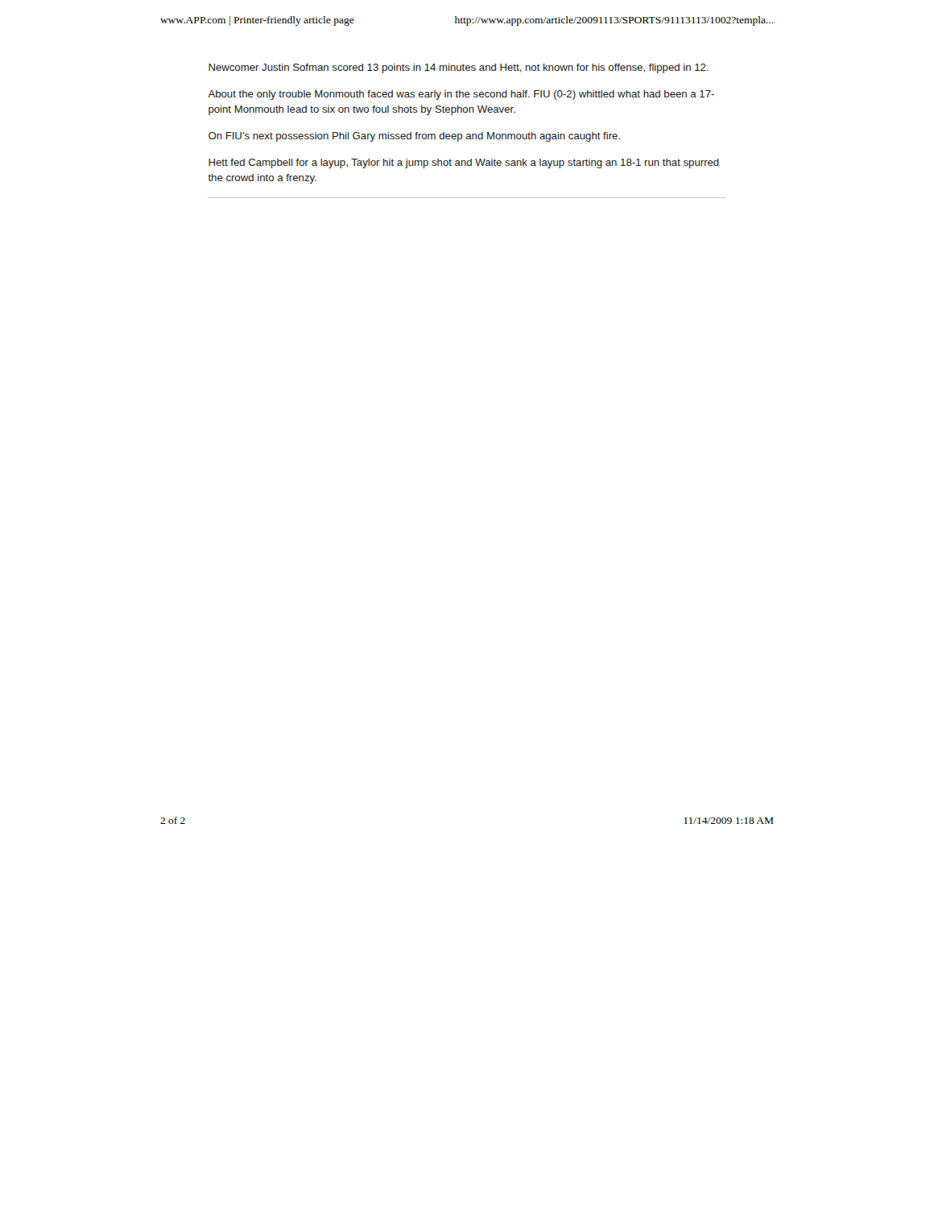www.APP.com | Printer-friendly article page
http://www.app.com/article/20091113/SPORTS/91113113/1002?templa...
Newcomer Justin Sofman scored 13 points in 14 minutes and Hett, not known for his offense, flipped in 12.
About the only trouble Monmouth faced was early in the second half. FIU (0-2) whittled what had been a 17-point Monmouth lead to six on two foul shots by Stephon Weaver.
On FIU's next possession Phil Gary missed from deep and Monmouth again caught fire.
Hett fed Campbell for a layup, Taylor hit a jump shot and Waite sank a layup starting an 18-1 run that spurred the crowd into a frenzy.
2 of 2
11/14/2009 1:18 AM